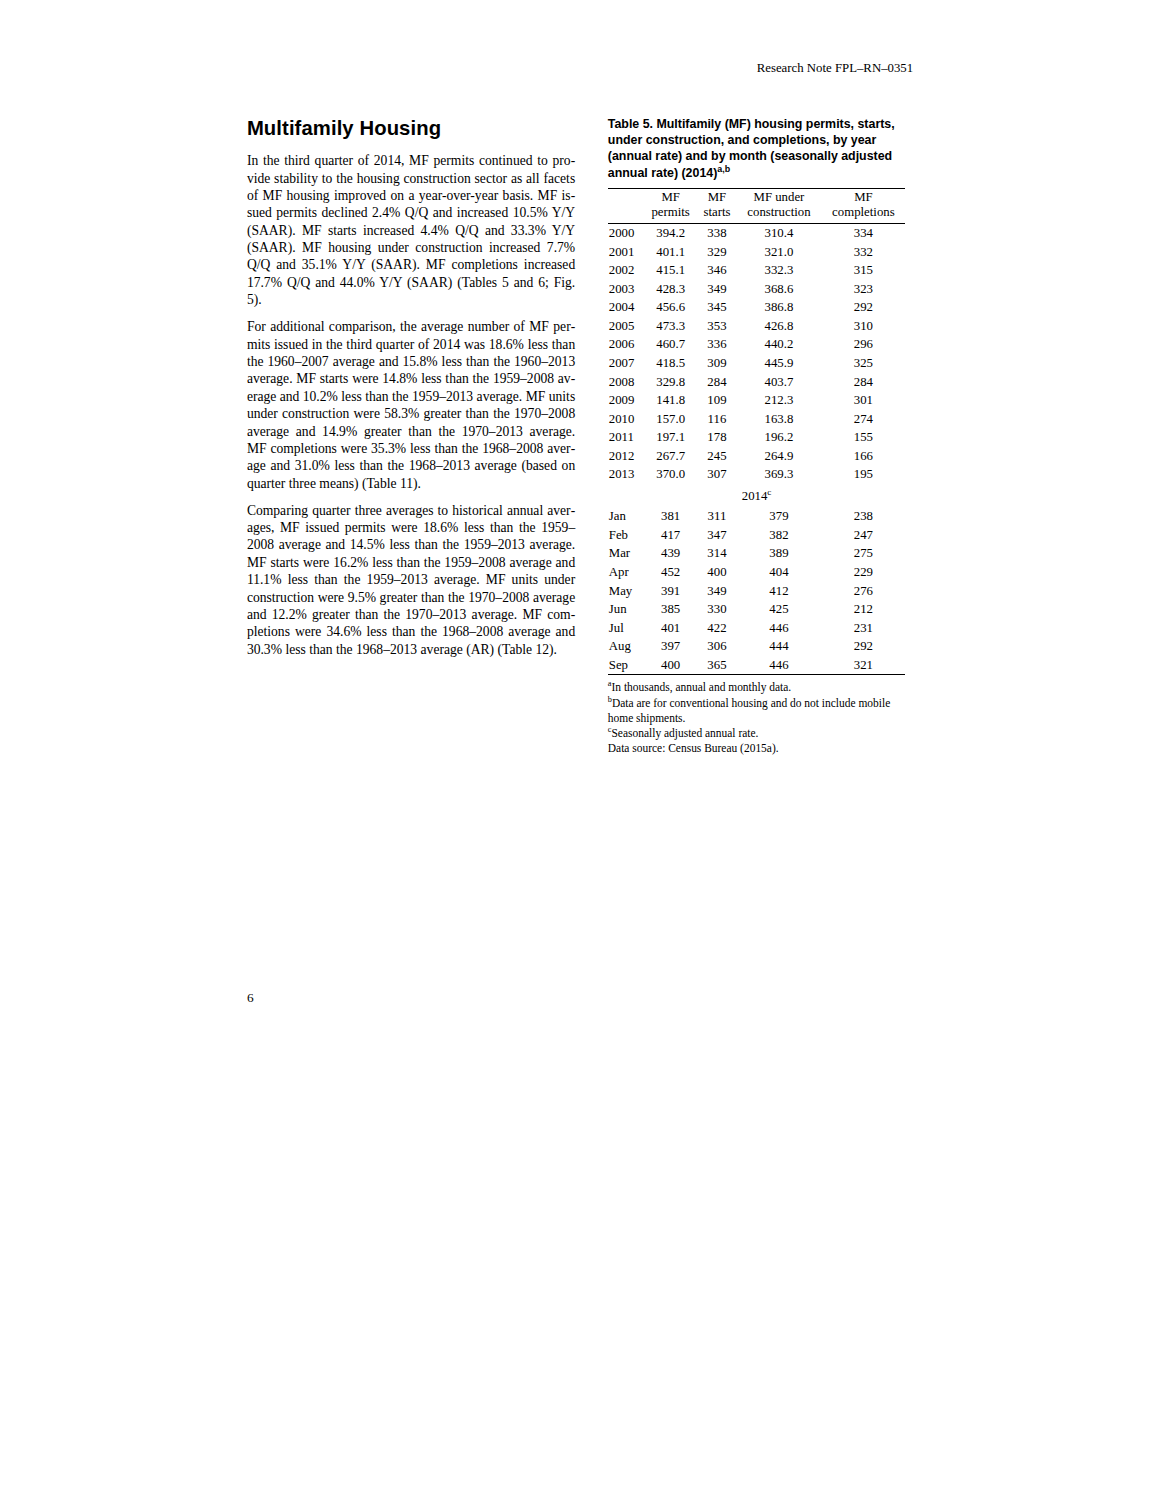Research Note FPL–RN–0351
Multifamily Housing
In the third quarter of 2014, MF permits continued to provide stability to the housing construction sector as all facets of MF housing improved on a year-over-year basis. MF issued permits declined 2.4% Q/Q and increased 10.5% Y/Y (SAAR). MF starts increased 4.4% Q/Q and 33.3% Y/Y (SAAR). MF housing under construction increased 7.7% Q/Q and 35.1% Y/Y (SAAR). MF completions increased 17.7% Q/Q and 44.0% Y/Y (SAAR) (Tables 5 and 6; Fig. 5).
For additional comparison, the average number of MF permits issued in the third quarter of 2014 was 18.6% less than the 1960–2007 average and 15.8% less than the 1960–2013 average. MF starts were 14.8% less than the 1959–2008 average and 10.2% less than the 1959–2013 average. MF units under construction were 58.3% greater than the 1970–2008 average and 14.9% greater than the 1970–2013 average. MF completions were 35.3% less than the 1968–2008 average and 31.0% less than the 1968–2013 average (based on quarter three means) (Table 11).
Comparing quarter three averages to historical annual averages, MF issued permits were 18.6% less than the 1959–2008 average and 14.5% less than the 1959–2013 average. MF starts were 16.2% less than the 1959–2008 average and 11.1% less than the 1959–2013 average. MF units under construction were 9.5% greater than the 1970–2008 average and 12.2% greater than the 1970–2013 average. MF completions were 34.6% less than the 1968–2008 average and 30.3% less than the 1968–2013 average (AR) (Table 12).
Table 5. Multifamily (MF) housing permits, starts, under construction, and completions, by year (annual rate) and by month (seasonally adjusted annual rate) (2014)a,b
| | MF | MF | MF under | MF |
| --- | --- | --- | --- | --- |
| | permits | starts | construction | completions |
| 2000 | 394.2 | 338 | 310.4 | 334 |
| 2001 | 401.1 | 329 | 321.0 | 332 |
| 2002 | 415.1 | 346 | 332.3 | 315 |
| 2003 | 428.3 | 349 | 368.6 | 323 |
| 2004 | 456.6 | 345 | 386.8 | 292 |
| 2005 | 473.3 | 353 | 426.8 | 310 |
| 2006 | 460.7 | 336 | 440.2 | 296 |
| 2007 | 418.5 | 309 | 445.9 | 325 |
| 2008 | 329.8 | 284 | 403.7 | 284 |
| 2009 | 141.8 | 109 | 212.3 | 301 |
| 2010 | 157.0 | 116 | 163.8 | 274 |
| 2011 | 197.1 | 178 | 196.2 | 155 |
| 2012 | 267.7 | 245 | 264.9 | 166 |
| 2013 | 370.0 | 307 | 369.3 | 195 |
| 2014 c |
| Jan | 381 | 311 | 379 | 238 |
| Feb | 417 | 347 | 382 | 247 |
| Mar | 439 | 314 | 389 | 275 |
| Apr | 452 | 400 | 404 | 229 |
| May | 391 | 349 | 412 | 276 |
| Jun | 385 | 330 | 425 | 212 |
| Jul | 401 | 422 | 446 | 231 |
| Aug | 397 | 306 | 444 | 292 |
| Sep | 400 | 365 | 446 | 321 |
aIn thousands, annual and monthly data.
bData are for conventional housing and do not include mobile home shipments.
cSeasonally adjusted annual rate.
Data source: Census Bureau (2015a).
6